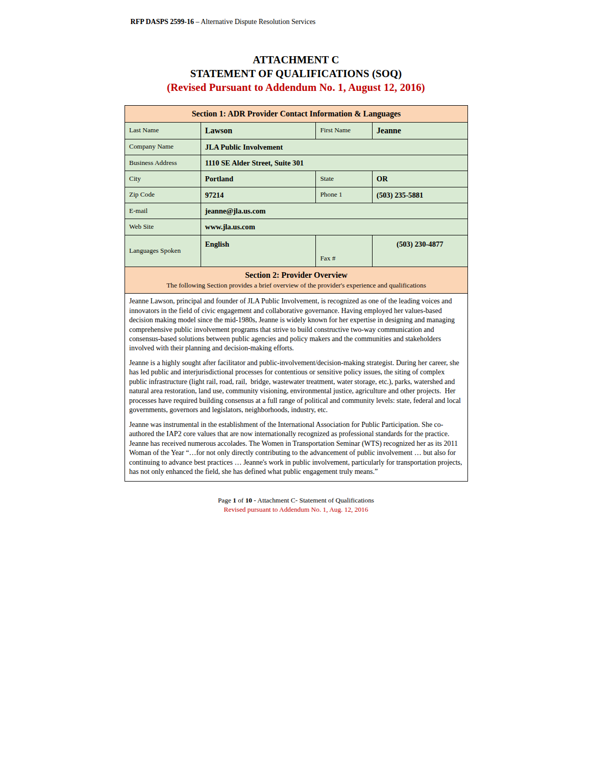RFP DASPS 2599-16 – Alternative Dispute Resolution Services
ATTACHMENT C
STATEMENT OF QUALIFICATIONS (SOQ)
(Revised Pursuant to Addendum No. 1, August 12, 2016)
| Section 1: ADR Provider Contact Information & Languages |
| Last Name | Lawson | First Name | Jeanne |
| Company Name | JLA Public Involvement |
| Business Address | 1110 SE Alder Street, Suite 301 |
| City | Portland | State | OR |
| Zip Code | 97214 | Phone 1 | (503) 235-5881 |
| E-mail | jeanne@jla.us.com |
| Web Site | www.jla.us.com |
| Languages Spoken | English | Fax # | (503) 230-4877 |
| Section 2: Provider Overview The following Section provides a brief overview of the provider's experience and qualifications |
| Jeanne Lawson, principal and founder of JLA Public Involvement, is recognized as one of the leading voices and innovators in the field of civic engagement and collaborative governance. Having employed her values-based decision making model since the mid-1980s, Jeanne is widely known for her expertise in designing and managing comprehensive public involvement programs that strive to build constructive two-way communication and consensus-based solutions between public agencies and policy makers and the communities and stakeholders involved with their planning and decision-making efforts. Jeanne is a highly sought after facilitator and public-involvement/decision-making strategist. During her career, she has led public and interjurisdictional processes for contentious or sensitive policy issues, the siting of complex public infrastructure (light rail, road, rail, bridge, wastewater treatment, water storage, etc.), parks, watershed and natural area restoration, land use, community visioning, environmental justice, agriculture and other projects. Her processes have required building consensus at a full range of political and community levels: state, federal and local governments, governors and legislators, neighborhoods, industry, etc. Jeanne was instrumental in the establishment of the International Association for Public Participation. She co-authored the IAP2 core values that are now internationally recognized as professional standards for the practice. Jeanne has received numerous accolades. The Women in Transportation Seminar (WTS) recognized her as its 2011 Woman of the Year “…for not only directly contributing to the advancement of public involvement … but also for continuing to advance best practices … Jeanne's work in public involvement, particularly for transportation projects, has not only enhanced the field, she has defined what public engagement truly means.” |
Page 1 of 10 - Attachment C- Statement of Qualifications
Revised pursuant to Addendum No. 1, Aug. 12, 2016